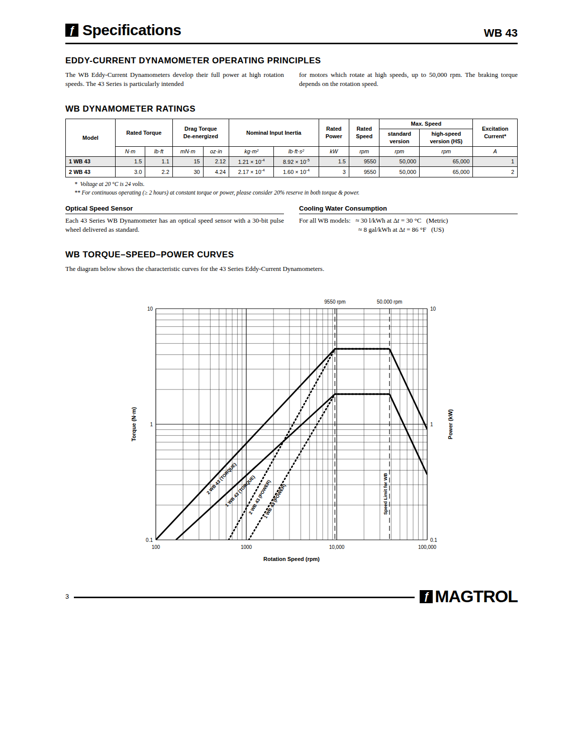ƒ
Specifications
WB 43
EDDY-CURRENT DYNAMOMETER OPERATING PRINCIPLES
The WB Eddy-Current Dynamometers develop their full power at high rotation speeds. The 43 Series is particularly intended
for motors which rotate at high speeds, up to 50,000 rpm. The braking torque depends on the rotation speed.
WB DYNAMOMETER RATINGS
| Model | Rated Torque | Drag Torque De-energized | Nominal Input Inertia | Rated Power | Rated Speed | Max. Speed | Excitation Current* |
| --- | --- | --- | --- | --- | --- | --- | --- |
| standard version | high-speed version (HS) |
| N·m | lb·ft | mN·m | oz·in | kg·m² | lb·ft·s² | kW | rpm | rpm | rpm | A |
| 1 WB 43 | 1.5 | 1.1 | 15 | 2.12 | 1.21 × 10 -4 | 8.92 × 10 -5 | 1.5 | 9550 | 50,000 | 65,000 | 1 |
| 2 WB 43 | 3.0 | 2.2 | 30 | 4.24 | 2.17 × 10 -4 | 1.60 × 10 -4 | 3 | 9550 | 50,000 | 65,000 | 2 |
* Voltage at 20 °C is 24 volts.
** For continuous operating (≥ 2 hours) at constant torque or power, please consider 20% reserve in both torque & power.
Optical Speed Sensor
Each 43 Series WB Dynamometer has an optical speed sensor with a 30-bit pulse wheel delivered as standard.
Cooling Water Consumption
For all WB models: ≈ 30 l/kWh at Δt = 30 °C (Metric)
≈ 8 gal/kWh at Δt = 86 °F (US)
WB TORQUE–SPEED–POWER CURVES
The diagram below shows the characteristic curves for the 43 Series Eddy-Current Dynamometers.
9550 rpm 50.000 rpm 2 WB 43 (TORQUE) 1 WB 43 (TORQUE) 2 WB 43 (POWER) 1 WB 43 (POWER) Speed Limit for WB 10 1 0.1 10 1 0.1 100 1000 10,000 100,000 Torque (N·m) Power (kW) Rotation Speed (rpm)
3 ƒ MAGTROL